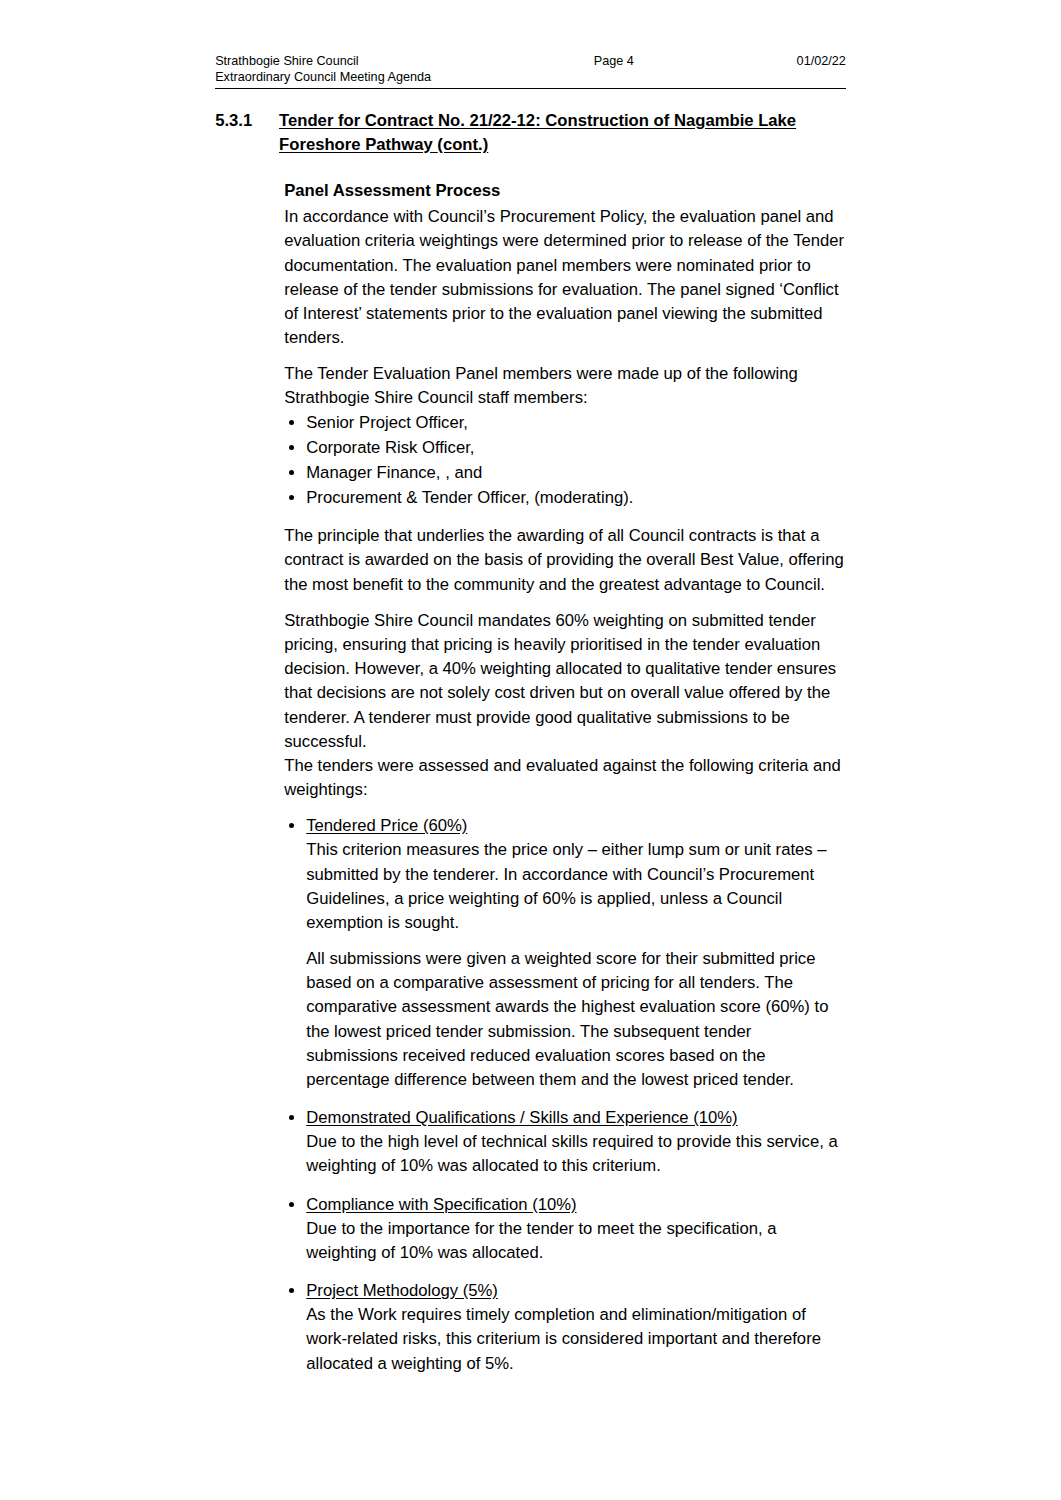Strathbogie Shire Council
Extraordinary Council Meeting Agenda
Page 4
01/02/22
5.3.1
Tender for Contract No. 21/22-12: Construction of Nagambie Lake Foreshore Pathway (cont.)
Panel Assessment Process
In accordance with Council’s Procurement Policy, the evaluation panel and evaluation criteria weightings were determined prior to release of the Tender documentation. The evaluation panel members were nominated prior to release of the tender submissions for evaluation. The panel signed ‘Conflict of Interest’ statements prior to the evaluation panel viewing the submitted tenders.
The Tender Evaluation Panel members were made up of the following Strathbogie Shire Council staff members:
Senior Project Officer,
Corporate Risk Officer,
Manager Finance, , and
Procurement & Tender Officer, (moderating).
The principle that underlies the awarding of all Council contracts is that a contract is awarded on the basis of providing the overall Best Value, offering the most benefit to the community and the greatest advantage to Council.
Strathbogie Shire Council mandates 60% weighting on submitted tender pricing, ensuring that pricing is heavily prioritised in the tender evaluation decision. However, a 40% weighting allocated to qualitative tender ensures that decisions are not solely cost driven but on overall value offered by the tenderer. A tenderer must provide good qualitative submissions to be successful.
The tenders were assessed and evaluated against the following criteria and weightings:
Tendered Price (60%)
This criterion measures the price only – either lump sum or unit rates – submitted by the tenderer. In accordance with Council’s Procurement Guidelines, a price weighting of 60% is applied, unless a Council exemption is sought.
All submissions were given a weighted score for their submitted price based on a comparative assessment of pricing for all tenders. The comparative assessment awards the highest evaluation score (60%) to the lowest priced tender submission. The subsequent tender submissions received reduced evaluation scores based on the percentage difference between them and the lowest priced tender.
Demonstrated Qualifications / Skills and Experience (10%)
Due to the high level of technical skills required to provide this service, a weighting of 10% was allocated to this criterium.
Compliance with Specification (10%)
Due to the importance for the tender to meet the specification, a weighting of 10% was allocated.
Project Methodology (5%)
As the Work requires timely completion and elimination/mitigation of work-related risks, this criterium is considered important and therefore allocated a weighting of 5%.